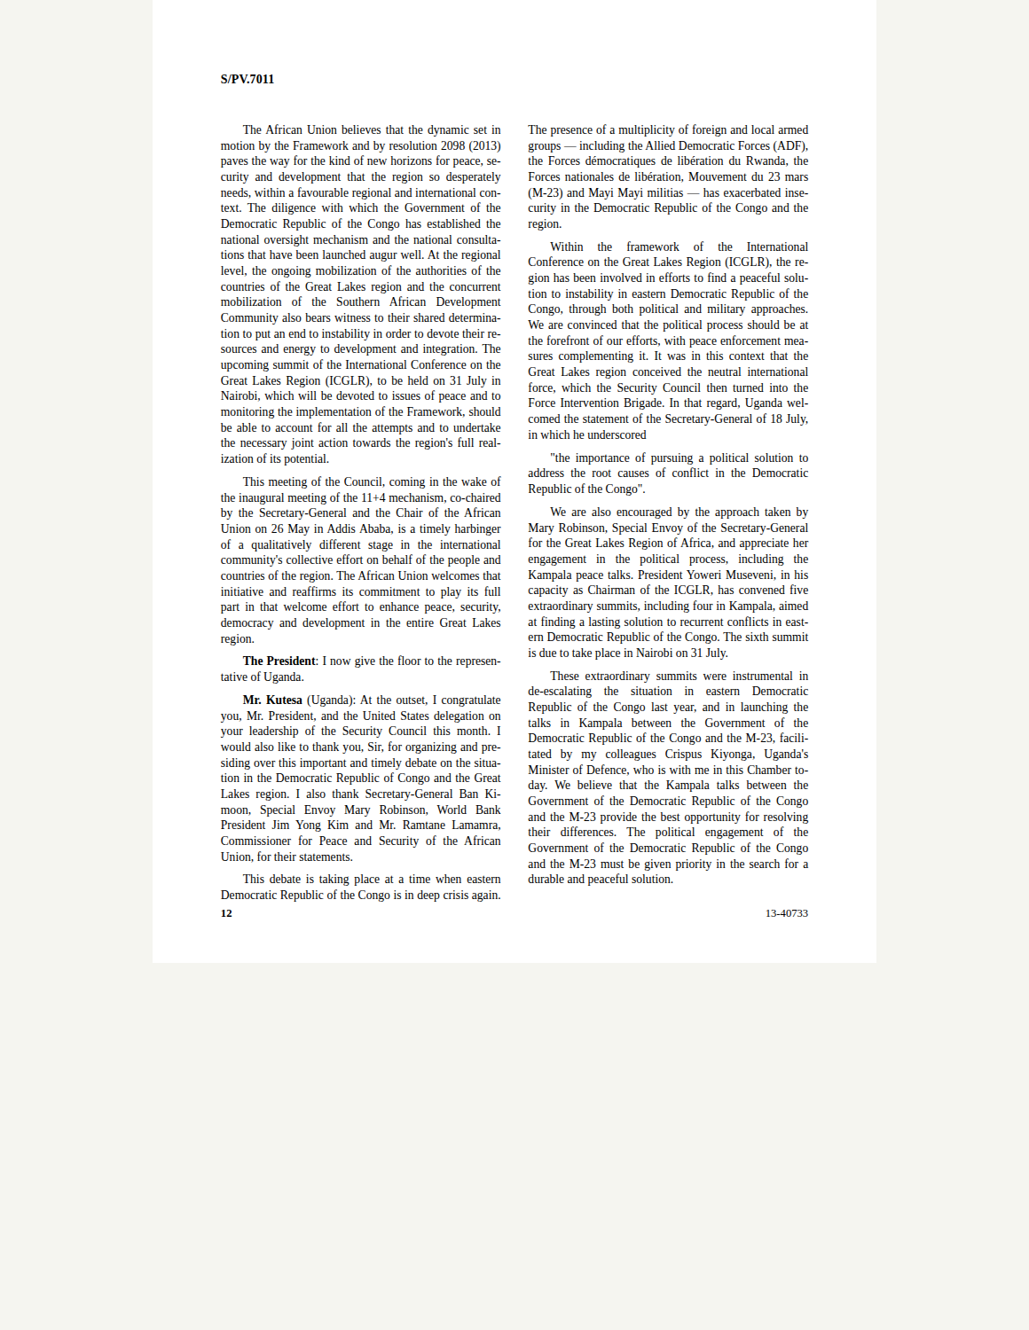S/PV.7011
The African Union believes that the dynamic set in motion by the Framework and by resolution 2098 (2013) paves the way for the kind of new horizons for peace, security and development that the region so desperately needs, within a favourable regional and international context. The diligence with which the Government of the Democratic Republic of the Congo has established the national oversight mechanism and the national consultations that have been launched augur well. At the regional level, the ongoing mobilization of the authorities of the countries of the Great Lakes region and the concurrent mobilization of the Southern African Development Community also bears witness to their shared determination to put an end to instability in order to devote their resources and energy to development and integration. The upcoming summit of the International Conference on the Great Lakes Region (ICGLR), to be held on 31 July in Nairobi, which will be devoted to issues of peace and to monitoring the implementation of the Framework, should be able to account for all the attempts and to undertake the necessary joint action towards the region's full realization of its potential.
This meeting of the Council, coming in the wake of the inaugural meeting of the 11+4 mechanism, co-chaired by the Secretary-General and the Chair of the African Union on 26 May in Addis Ababa, is a timely harbinger of a qualitatively different stage in the international community's collective effort on behalf of the people and countries of the region. The African Union welcomes that initiative and reaffirms its commitment to play its full part in that welcome effort to enhance peace, security, democracy and development in the entire Great Lakes region.
The President: I now give the floor to the representative of Uganda.
Mr. Kutesa (Uganda): At the outset, I congratulate you, Mr. President, and the United States delegation on your leadership of the Security Council this month. I would also like to thank you, Sir, for organizing and presiding over this important and timely debate on the situation in the Democratic Republic of Congo and the Great Lakes region. I also thank Secretary-General Ban Ki-moon, Special Envoy Mary Robinson, World Bank President Jim Yong Kim and Mr. Ramtane Lamamra, Commissioner for Peace and Security of the African Union, for their statements.
This debate is taking place at a time when eastern Democratic Republic of the Congo is in deep crisis again. The presence of a multiplicity of foreign and local armed groups — including the Allied Democratic Forces (ADF), the Forces démocratiques de libération du Rwanda, the Forces nationales de libération, Mouvement du 23 mars (M-23) and Mayi Mayi militias — has exacerbated insecurity in the Democratic Republic of the Congo and the region.
Within the framework of the International Conference on the Great Lakes Region (ICGLR), the region has been involved in efforts to find a peaceful solution to instability in eastern Democratic Republic of the Congo, through both political and military approaches. We are convinced that the political process should be at the forefront of our efforts, with peace enforcement measures complementing it. It was in this context that the Great Lakes region conceived the neutral international force, which the Security Council then turned into the Force Intervention Brigade. In that regard, Uganda welcomed the statement of the Secretary-General of 18 July, in which he underscored
"the importance of pursuing a political solution to address the root causes of conflict in the Democratic Republic of the Congo".
We are also encouraged by the approach taken by Mary Robinson, Special Envoy of the Secretary-General for the Great Lakes Region of Africa, and appreciate her engagement in the political process, including the Kampala peace talks. President Yoweri Museveni, in his capacity as Chairman of the ICGLR, has convened five extraordinary summits, including four in Kampala, aimed at finding a lasting solution to recurrent conflicts in eastern Democratic Republic of the Congo. The sixth summit is due to take place in Nairobi on 31 July.
These extraordinary summits were instrumental in de-escalating the situation in eastern Democratic Republic of the Congo last year, and in launching the talks in Kampala between the Government of the Democratic Republic of the Congo and the M-23, facilitated by my colleagues Crispus Kiyonga, Uganda's Minister of Defence, who is with me in this Chamber today. We believe that the Kampala talks between the Government of the Democratic Republic of the Congo and the M-23 provide the best opportunity for resolving their differences. The political engagement of the Government of the Democratic Republic of the Congo and the M-23 must be given priority in the search for a durable and peaceful solution.
12 13-40733